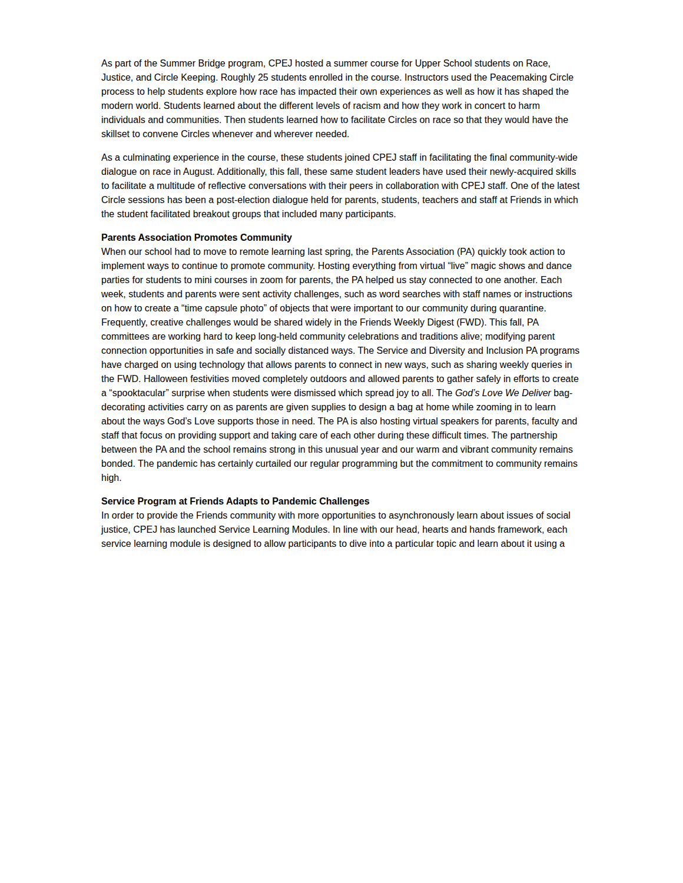As part of the Summer Bridge program, CPEJ hosted a summer course for Upper School students on Race, Justice, and Circle Keeping. Roughly 25 students enrolled in the course. Instructors used the Peacemaking Circle process to help students explore how race has impacted their own experiences as well as how it has shaped the modern world. Students learned about the different levels of racism and how they work in concert to harm individuals and communities. Then students learned how to facilitate Circles on race so that they would have the skillset to convene Circles whenever and wherever needed.
As a culminating experience in the course, these students joined CPEJ staff in facilitating the final community-wide dialogue on race in August. Additionally, this fall, these same student leaders have used their newly-acquired skills to facilitate a multitude of reflective conversations with their peers in collaboration with CPEJ staff. One of the latest Circle sessions has been a post-election dialogue held for parents, students, teachers and staff at Friends in which the student facilitated breakout groups that included many participants.
Parents Association Promotes Community
When our school had to move to remote learning last spring, the Parents Association (PA) quickly took action to implement ways to continue to promote community. Hosting everything from virtual “live” magic shows and dance parties for students to mini courses in zoom for parents, the PA helped us stay connected to one another. Each week, students and parents were sent activity challenges, such as word searches with staff names or instructions on how to create a “time capsule photo” of objects that were important to our community during quarantine. Frequently, creative challenges would be shared widely in the Friends Weekly Digest (FWD). This fall, PA committees are working hard to keep long-held community celebrations and traditions alive; modifying parent connection opportunities in safe and socially distanced ways. The Service and Diversity and Inclusion PA programs have charged on using technology that allows parents to connect in new ways, such as sharing weekly queries in the FWD. Halloween festivities moved completely outdoors and allowed parents to gather safely in efforts to create a “spooktacular” surprise when students were dismissed which spread joy to all. The God’s Love We Deliver bag-decorating activities carry on as parents are given supplies to design a bag at home while zooming in to learn about the ways God’s Love supports those in need. The PA is also hosting virtual speakers for parents, faculty and staff that focus on providing support and taking care of each other during these difficult times. The partnership between the PA and the school remains strong in this unusual year and our warm and vibrant community remains bonded. The pandemic has certainly curtailed our regular programming but the commitment to community remains high.
Service Program at Friends Adapts to Pandemic Challenges
In order to provide the Friends community with more opportunities to asynchronously learn about issues of social justice, CPEJ has launched Service Learning Modules. In line with our head, hearts and hands framework, each service learning module is designed to allow participants to dive into a particular topic and learn about it using a